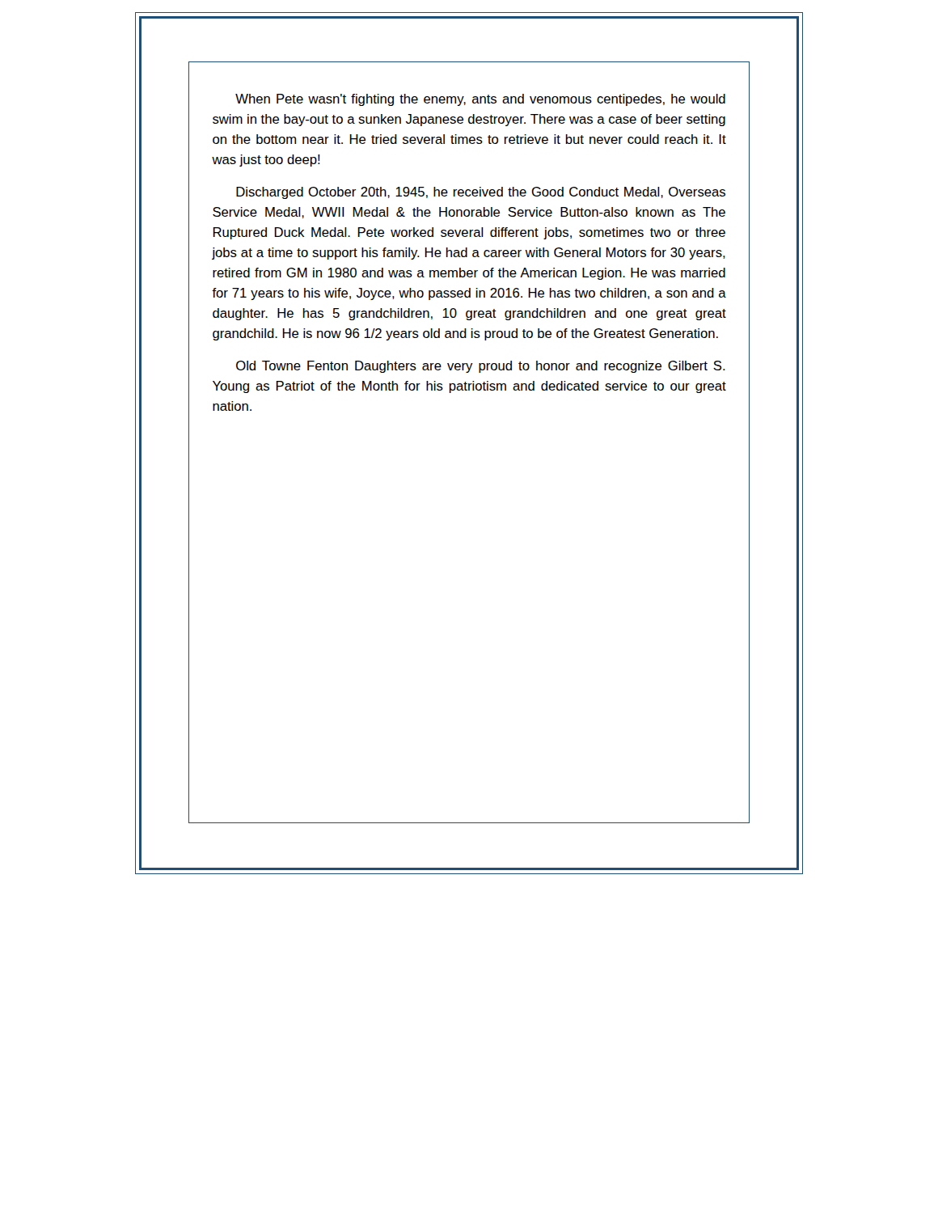When Pete wasn't fighting the enemy, ants and venomous centipedes, he would swim in the bay-out to a sunken Japanese destroyer. There was a case of beer setting on the bottom near it. He tried several times to retrieve it but never could reach it. It was just too deep!
Discharged October 20th, 1945, he received the Good Conduct Medal, Overseas Service Medal, WWII Medal & the Honorable Service Button-also known as The Ruptured Duck Medal. Pete worked several different jobs, sometimes two or three jobs at a time to support his family. He had a career with General Motors for 30 years, retired from GM in 1980 and was a member of the American Legion. He was married for 71 years to his wife, Joyce, who passed in 2016. He has two children, a son and a daughter. He has 5 grandchildren, 10 great grandchildren and one great great grandchild. He is now 96 1/2 years old and is proud to be of the Greatest Generation.
Old Towne Fenton Daughters are very proud to honor and recognize Gilbert S. Young as Patriot of the Month for his patriotism and dedicated service to our great nation.